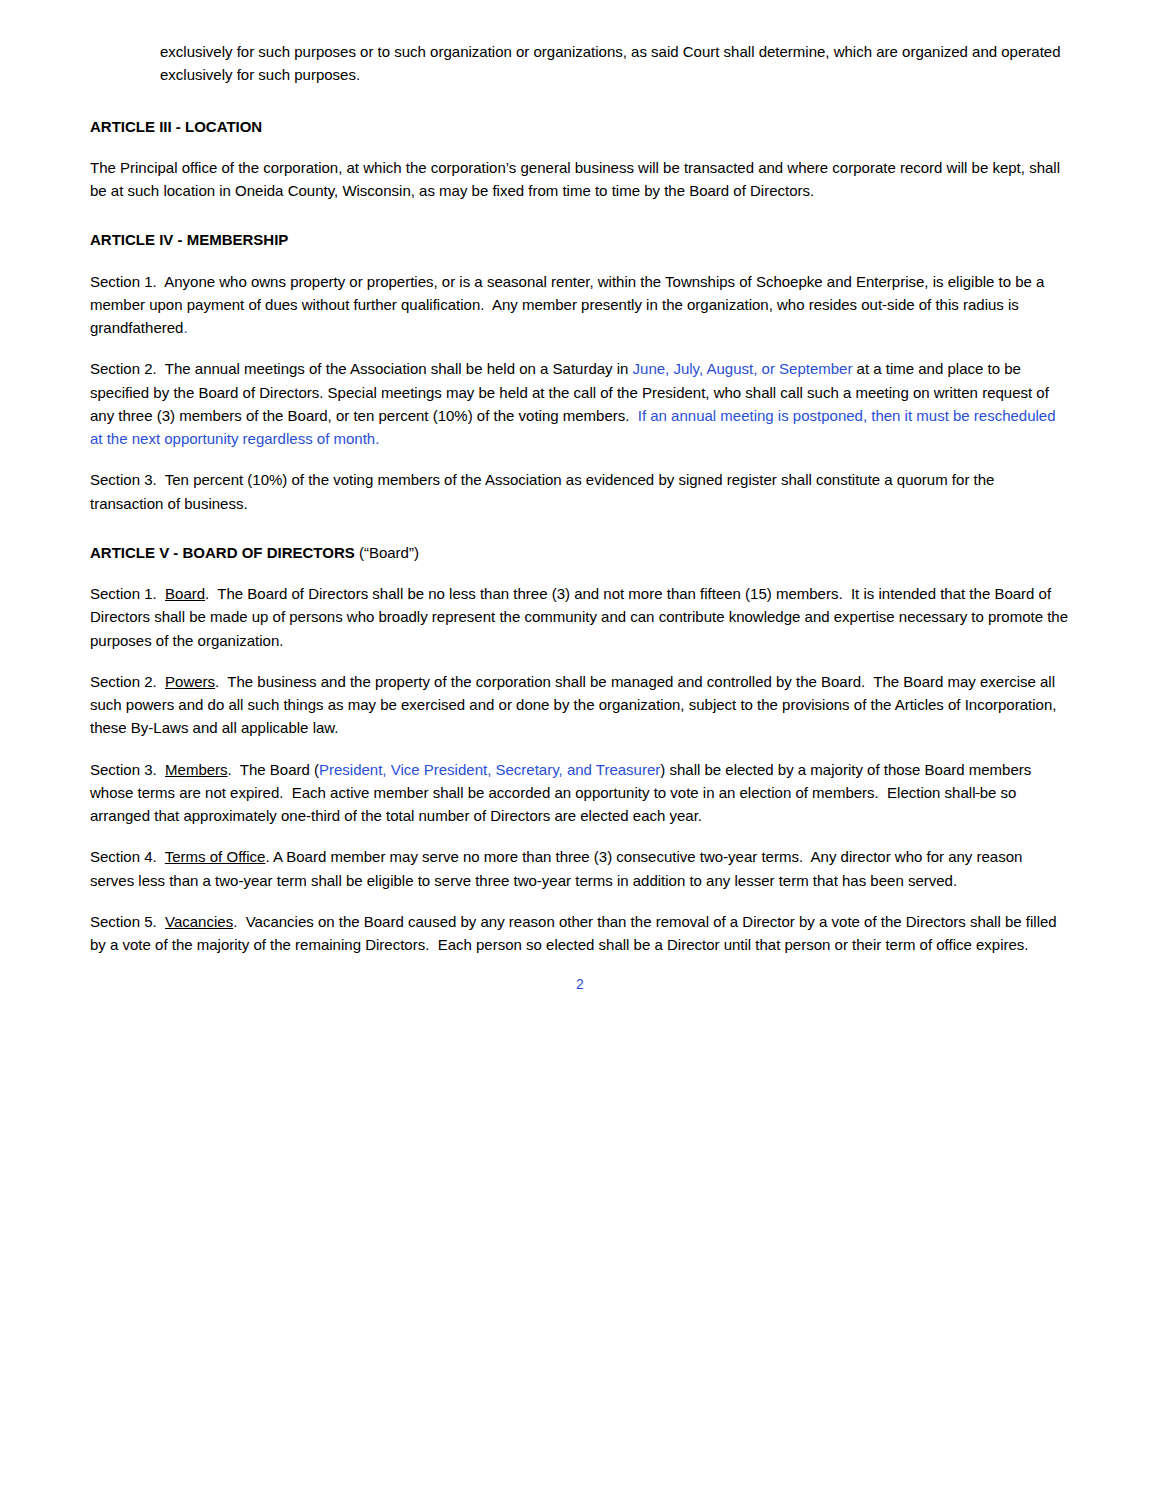exclusively for such purposes or to such organization or organizations, as said Court shall determine, which are organized and operated exclusively for such purposes.
ARTICLE III - LOCATION
The Principal office of the corporation, at which the corporation’s general business will be transacted and where corporate record will be kept, shall be at such location in Oneida County, Wisconsin, as may be fixed from time to time by the Board of Directors.
ARTICLE IV - MEMBERSHIP
Section 1. Anyone who owns property or properties, or is a seasonal renter, within the Townships of Schoepke and Enterprise, is eligible to be a member upon payment of dues without further qualification. Any member presently in the organization, who resides out-side of this radius is grandfathered.
Section 2. The annual meetings of the Association shall be held on a Saturday in June, July, August, or September at a time and place to be specified by the Board of Directors. Special meetings may be held at the call of the President, who shall call such a meeting on written request of any three (3) members of the Board, or ten percent (10%) of the voting members. If an annual meeting is postponed, then it must be rescheduled at the next opportunity regardless of month.
Section 3. Ten percent (10%) of the voting members of the Association as evidenced by signed register shall constitute a quorum for the transaction of business.
ARTICLE V - BOARD OF DIRECTORS (“Board”)
Section 1. Board. The Board of Directors shall be no less than three (3) and not more than fifteen (15) members. It is intended that the Board of Directors shall be made up of persons who broadly represent the community and can contribute knowledge and expertise necessary to promote the purposes of the organization.
Section 2. Powers. The business and the property of the corporation shall be managed and controlled by the Board. The Board may exercise all such powers and do all such things as may be exercised and or done by the organization, subject to the provisions of the Articles of Incorporation, these By-Laws and all applicable law.
Section 3. Members. The Board (President, Vice President, Secretary, and Treasurer) shall be elected by a majority of those Board members whose terms are not expired. Each active member shall be accorded an opportunity to vote in an election of members. Election shall be so arranged that approximately one-third of the total number of Directors are elected each year.
Section 4. Terms of Office. A Board member may serve no more than three (3) consecutive two-year terms. Any director who for any reason serves less than a two-year term shall be eligible to serve three two-year terms in addition to any lesser term that has been served.
Section 5. Vacancies. Vacancies on the Board caused by any reason other than the removal of a Director by a vote of the Directors shall be filled by a vote of the majority of the remaining Directors. Each person so elected shall be a Director until that person or their term of office expires.
2